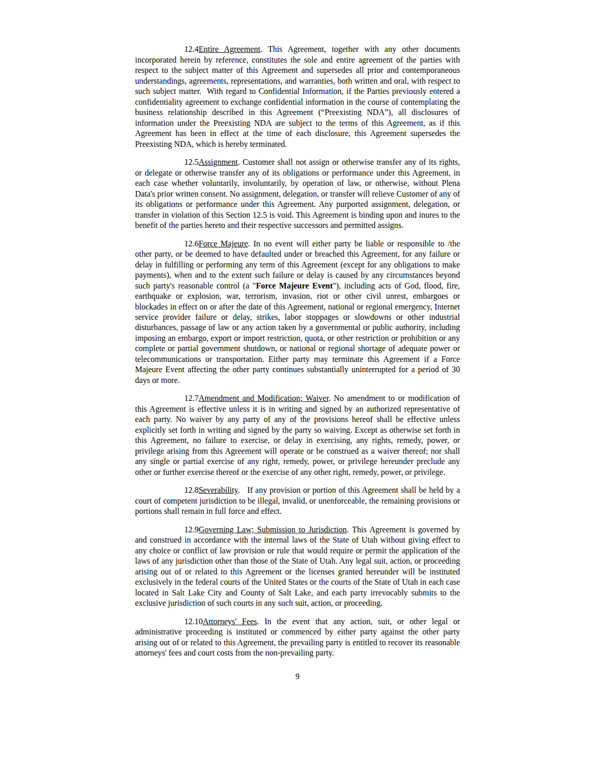12.4 Entire Agreement. This Agreement, together with any other documents incorporated herein by reference, constitutes the sole and entire agreement of the parties with respect to the subject matter of this Agreement and supersedes all prior and contemporaneous understandings, agreements, representations, and warranties, both written and oral, with respect to such subject matter. With regard to Confidential Information, if the Parties previously entered a confidentiality agreement to exchange confidential information in the course of contemplating the business relationship described in this Agreement (“Preexisting NDA”), all disclosures of information under the Preexisting NDA are subject to the terms of this Agreement, as if this Agreement has been in effect at the time of each disclosure, this Agreement supersedes the Preexisting NDA, which is hereby terminated.
12.5 Assignment. Customer shall not assign or otherwise transfer any of its rights, or delegate or otherwise transfer any of its obligations or performance under this Agreement, in each case whether voluntarily, involuntarily, by operation of law, or otherwise, without Plena Data's prior written consent. No assignment, delegation, or transfer will relieve Customer of any of its obligations or performance under this Agreement. Any purported assignment, delegation, or transfer in violation of this Section 12.5 is void. This Agreement is binding upon and inures to the benefit of the parties hereto and their respective successors and permitted assigns.
12.6 Force Majeure. In no event will either party be liable or responsible to /the other party, or be deemed to have defaulted under or breached this Agreement, for any failure or delay in fulfilling or performing any term of this Agreement (except for any obligations to make payments), when and to the extent such failure or delay is caused by any circumstances beyond such party's reasonable control (a "Force Majeure Event"), including acts of God, flood, fire, earthquake or explosion, war, terrorism, invasion, riot or other civil unrest, embargoes or blockades in effect on or after the date of this Agreement, national or regional emergency, Internet service provider failure or delay, strikes, labor stoppages or slowdowns or other industrial disturbances, passage of law or any action taken by a governmental or public authority, including imposing an embargo, export or import restriction, quota, or other restriction or prohibition or any complete or partial government shutdown, or national or regional shortage of adequate power or telecommunications or transportation. Either party may terminate this Agreement if a Force Majeure Event affecting the other party continues substantially uninterrupted for a period of 30 days or more.
12.7 Amendment and Modification; Waiver. No amendment to or modification of this Agreement is effective unless it is in writing and signed by an authorized representative of each party. No waiver by any party of any of the provisions hereof shall be effective unless explicitly set forth in writing and signed by the party so waiving. Except as otherwise set forth in this Agreement, no failure to exercise, or delay in exercising, any rights, remedy, power, or privilege arising from this Agreement will operate or be construed as a waiver thereof; nor shall any single or partial exercise of any right, remedy, power, or privilege hereunder preclude any other or further exercise thereof or the exercise of any other right, remedy, power, or privilege.
12.8 Severability. If any provision or portion of this Agreement shall be held by a court of competent jurisdiction to be illegal, invalid, or unenforceable, the remaining provisions or portions shall remain in full force and effect.
12.9 Governing Law; Submission to Jurisdiction. This Agreement is governed by and construed in accordance with the internal laws of the State of Utah without giving effect to any choice or conflict of law provision or rule that would require or permit the application of the laws of any jurisdiction other than those of the State of Utah. Any legal suit, action, or proceeding arising out of or related to this Agreement or the licenses granted hereunder will be instituted exclusively in the federal courts of the United States or the courts of the State of Utah in each case located in Salt Lake City and County of Salt Lake, and each party irrevocably submits to the exclusive jurisdiction of such courts in any such suit, action, or proceeding.
12.10 Attorneys' Fees. In the event that any action, suit, or other legal or administrative proceeding is instituted or commenced by either party against the other party arising out of or related to this Agreement, the prevailing party is entitled to recover its reasonable attorneys' fees and court costs from the non-prevailing party.
9